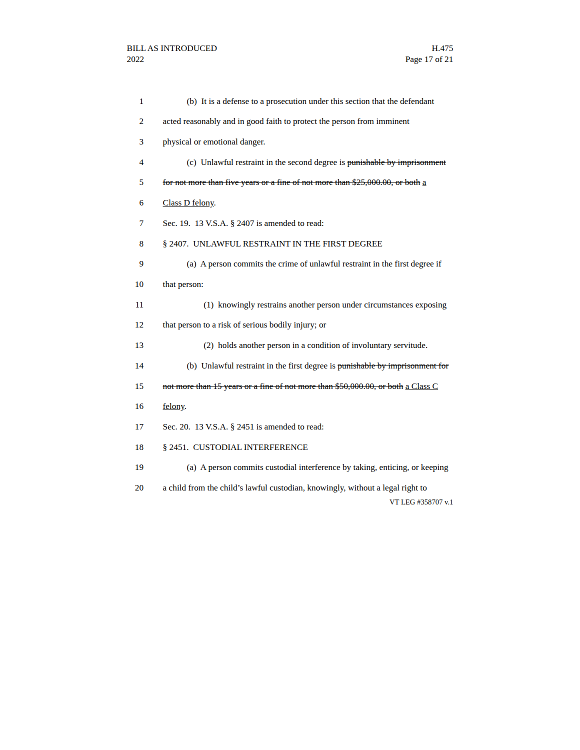BILL AS INTRODUCED
2022
H.475
Page 17 of 21
(b) It is a defense to a prosecution under this section that the defendant
acted reasonably and in good faith to protect the person from imminent
physical or emotional danger.
(c) Unlawful restraint in the second degree is punishable by imprisonment
for not more than five years or a fine of not more than $25,000.00, or both a
Class D felony.
Sec. 19. 13 V.S.A. § 2407 is amended to read:
§ 2407. UNLAWFUL RESTRAINT IN THE FIRST DEGREE
(a) A person commits the crime of unlawful restraint in the first degree if
that person:
(1) knowingly restrains another person under circumstances exposing
that person to a risk of serious bodily injury; or
(2) holds another person in a condition of involuntary servitude.
(b) Unlawful restraint in the first degree is punishable by imprisonment for
not more than 15 years or a fine of not more than $50,000.00, or both a Class C
felony.
Sec. 20. 13 V.S.A. § 2451 is amended to read:
§ 2451. CUSTODIAL INTERFERENCE
(a) A person commits custodial interference by taking, enticing, or keeping
a child from the child’s lawful custodian, knowingly, without a legal right to
VT LEG #358707 v.1